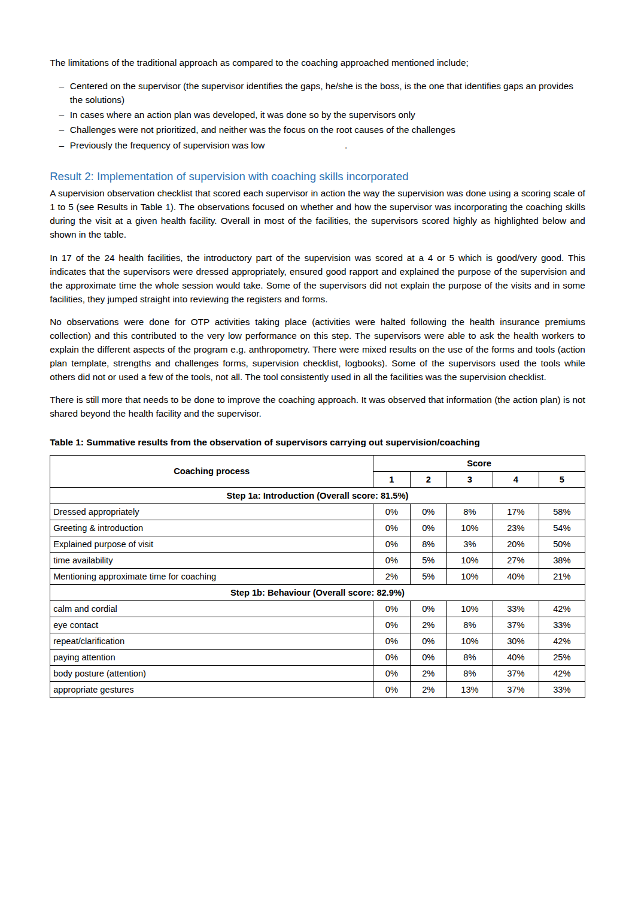The limitations of the traditional approach as compared to the coaching approached mentioned include;
Centered on the supervisor (the supervisor identifies the gaps, he/she is the boss, is the one that identifies gaps an provides the solutions)
In cases where an action plan was developed, it was done so by the supervisors only
Challenges were not prioritized, and neither was the focus on the root causes of the challenges
Previously the frequency of supervision was low.
Result 2: Implementation of supervision with coaching skills incorporated
A supervision observation checklist that scored each supervisor in action the way the supervision was done using a scoring scale of 1 to 5 (see Results in Table 1). The observations focused on whether and how the supervisor was incorporating the coaching skills during the visit at a given health facility. Overall in most of the facilities, the supervisors scored highly as highlighted below and shown in the table.
In 17 of the 24 health facilities, the introductory part of the supervision was scored at a 4 or 5 which is good/very good. This indicates that the supervisors were dressed appropriately, ensured good rapport and explained the purpose of the supervision and the approximate time the whole session would take. Some of the supervisors did not explain the purpose of the visits and in some facilities, they jumped straight into reviewing the registers and forms.
No observations were done for OTP activities taking place (activities were halted following the health insurance premiums collection) and this contributed to the very low performance on this step. The supervisors were able to ask the health workers to explain the different aspects of the program e.g. anthropometry. There were mixed results on the use of the forms and tools (action plan template, strengths and challenges forms, supervision checklist, logbooks). Some of the supervisors used the tools while others did not or used a few of the tools, not all. The tool consistently used in all the facilities was the supervision checklist.
There is still more that needs to be done to improve the coaching approach. It was observed that information (the action plan) is not shared beyond the health facility and the supervisor.
Table 1: Summative results from the observation of supervisors carrying out supervision/coaching
| Coaching process | Score |
| --- | --- |
| 1 | 2 | 3 | 4 | 5 |
| Step 1a: Introduction (Overall score: 81.5%) |
| Dressed appropriately | 0% | 0% | 8% | 17% | 58% |
| Greeting & introduction | 0% | 0% | 10% | 23% | 54% |
| Explained purpose of visit | 0% | 8% | 3% | 20% | 50% |
| time availability | 0% | 5% | 10% | 27% | 38% |
| Mentioning approximate time for coaching | 2% | 5% | 10% | 40% | 21% |
| Step 1b: Behaviour (Overall score: 82.9%) |
| calm and cordial | 0% | 0% | 10% | 33% | 42% |
| eye contact | 0% | 2% | 8% | 37% | 33% |
| repeat/clarification | 0% | 0% | 10% | 30% | 42% |
| paying attention | 0% | 0% | 8% | 40% | 25% |
| body posture (attention) | 0% | 2% | 8% | 37% | 42% |
| appropriate gestures | 0% | 2% | 13% | 37% | 33% |